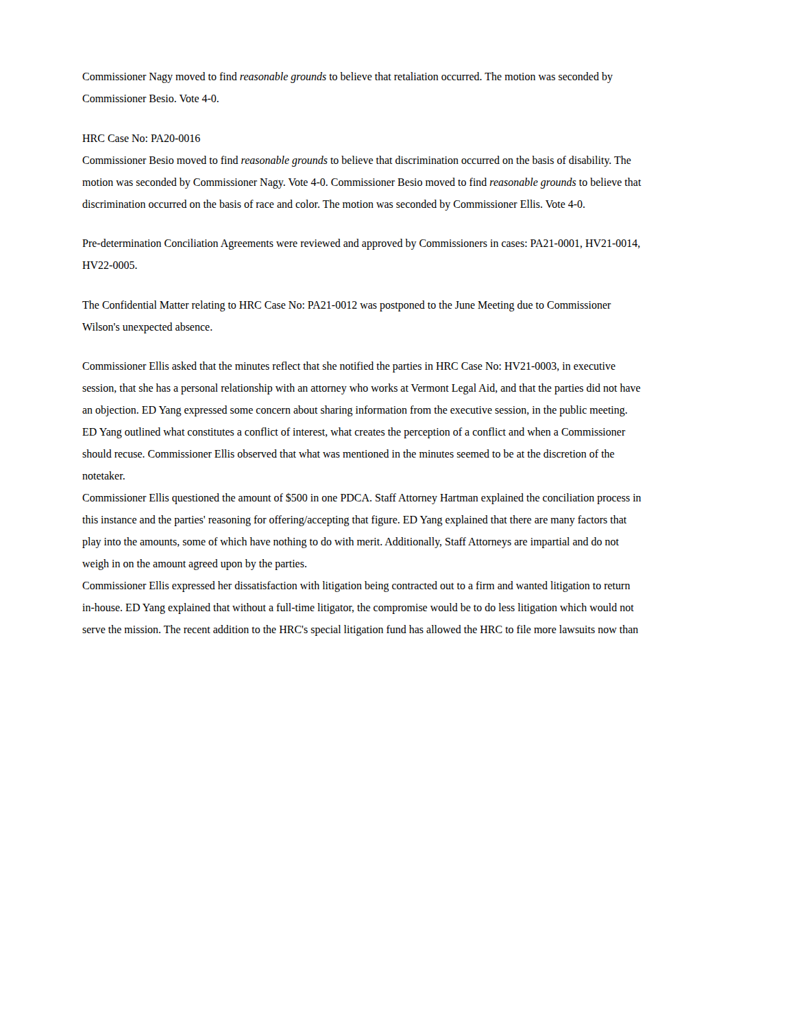Commissioner Nagy moved to find reasonable grounds to believe that retaliation occurred. The motion was seconded by Commissioner Besio. Vote 4-0.
HRC Case No: PA20-0016
Commissioner Besio moved to find reasonable grounds to believe that discrimination occurred on the basis of disability. The motion was seconded by Commissioner Nagy. Vote 4-0. Commissioner Besio moved to find reasonable grounds to believe that discrimination occurred on the basis of race and color. The motion was seconded by Commissioner Ellis. Vote 4-0.
Pre-determination Conciliation Agreements were reviewed and approved by Commissioners in cases: PA21-0001, HV21-0014, HV22-0005.
The Confidential Matter relating to HRC Case No: PA21-0012 was postponed to the June Meeting due to Commissioner Wilson's unexpected absence.
Commissioner Ellis asked that the minutes reflect that she notified the parties in HRC Case No: HV21-0003, in executive session, that she has a personal relationship with an attorney who works at Vermont Legal Aid, and that the parties did not have an objection. ED Yang expressed some concern about sharing information from the executive session, in the public meeting. ED Yang outlined what constitutes a conflict of interest, what creates the perception of a conflict and when a Commissioner should recuse. Commissioner Ellis observed that what was mentioned in the minutes seemed to be at the discretion of the notetaker.
Commissioner Ellis questioned the amount of $500 in one PDCA. Staff Attorney Hartman explained the conciliation process in this instance and the parties' reasoning for offering/accepting that figure. ED Yang explained that there are many factors that play into the amounts, some of which have nothing to do with merit. Additionally, Staff Attorneys are impartial and do not weigh in on the amount agreed upon by the parties.
Commissioner Ellis expressed her dissatisfaction with litigation being contracted out to a firm and wanted litigation to return in-house. ED Yang explained that without a full-time litigator, the compromise would be to do less litigation which would not serve the mission. The recent addition to the HRC's special litigation fund has allowed the HRC to file more lawsuits now than